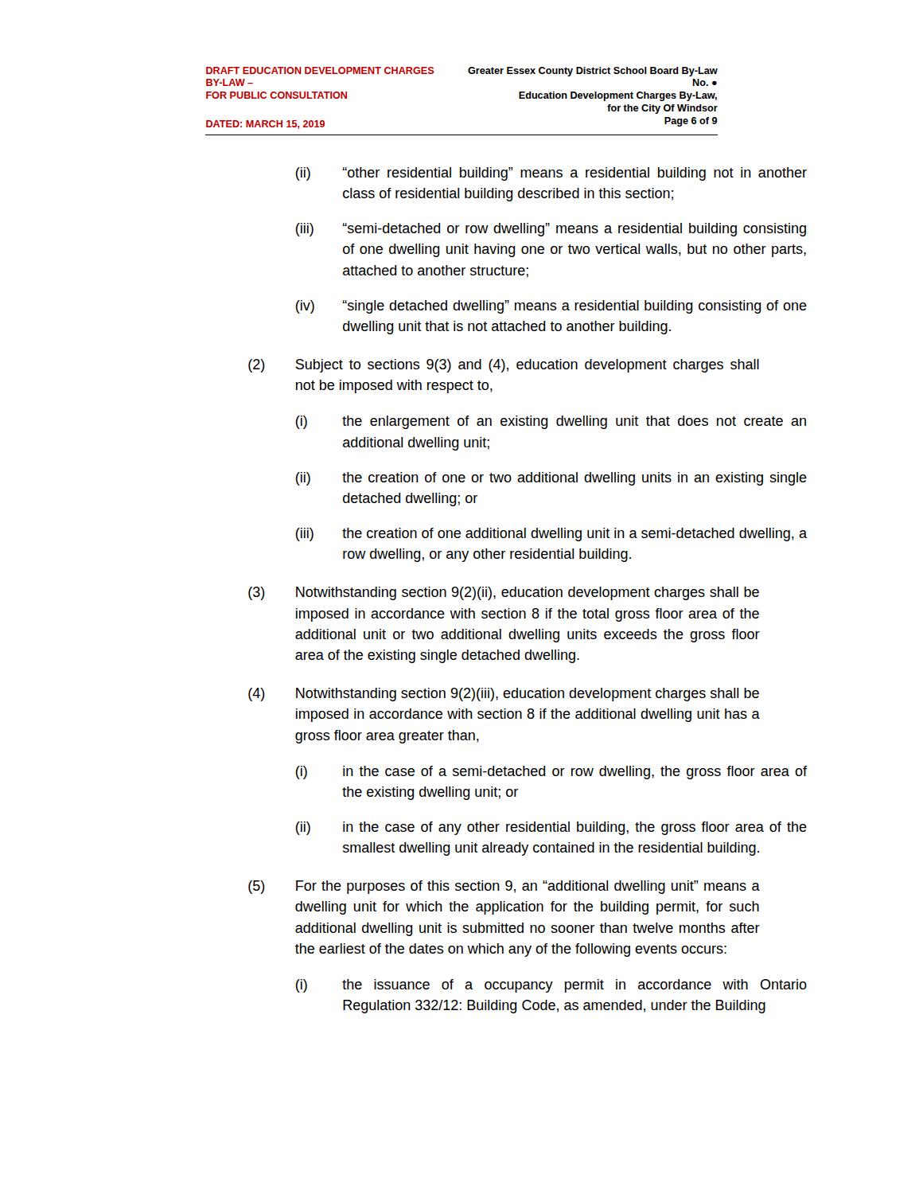| DRAFT EDUCATION DEVELOPMENT CHARGES BY-LAW – FOR PUBLIC CONSULTATION DATED: MARCH 15, 2019 | Greater Essex County District School Board By-Law No. ● Education Development Charges By-Law, for the City Of Windsor Page 6 of 9 |
(ii)
“other residential building” means a residential building not in another class of residential building described in this section;
(iii)
“semi-detached or row dwelling” means a residential building consisting of one dwelling unit having one or two vertical walls, but no other parts, attached to another structure;
(iv)
“single detached dwelling” means a residential building consisting of one dwelling unit that is not attached to another building.
(2)
Subject to sections 9(3) and (4), education development charges shall not be imposed with respect to,
(i)
the enlargement of an existing dwelling unit that does not create an additional dwelling unit;
(ii)
the creation of one or two additional dwelling units in an existing single detached dwelling; or
(iii)
the creation of one additional dwelling unit in a semi-detached dwelling, a row dwelling, or any other residential building.
(3)
Notwithstanding section 9(2)(ii), education development charges shall be imposed in accordance with section 8 if the total gross floor area of the additional unit or two additional dwelling units exceeds the gross floor area of the existing single detached dwelling.
(4)
Notwithstanding section 9(2)(iii), education development charges shall be imposed in accordance with section 8 if the additional dwelling unit has a gross floor area greater than,
(i)
in the case of a semi-detached or row dwelling, the gross floor area of the existing dwelling unit; or
(ii)
in the case of any other residential building, the gross floor area of the smallest dwelling unit already contained in the residential building.
(5)
For the purposes of this section 9, an “additional dwelling unit” means a dwelling unit for which the application for the building permit, for such additional dwelling unit is submitted no sooner than twelve months after the earliest of the dates on which any of the following events occurs:
(i)
the issuance of a occupancy permit in accordance with Ontario Regulation 332/12: Building Code, as amended, under the Building